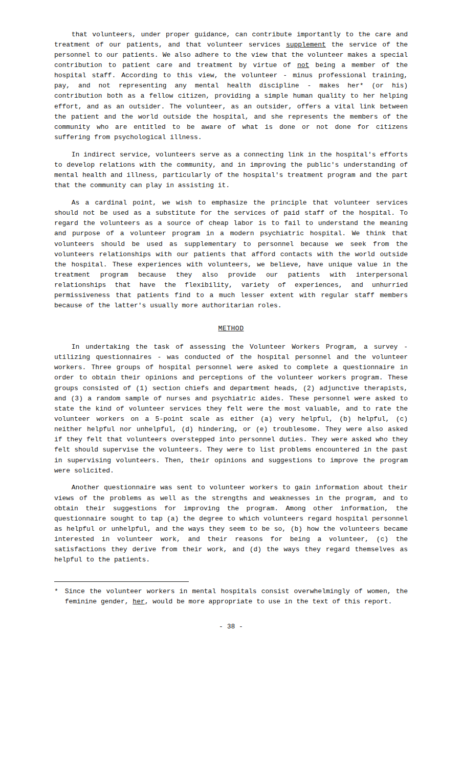that volunteers, under proper guidance, can contribute importantly to the care and treatment of our patients, and that volunteer services supplement the service of the personnel to our patients. We also adhere to the view that the volunteer makes a special contribution to patient care and treatment by virtue of not being a member of the hospital staff. According to this view, the volunteer - minus professional training, pay, and not representing any mental health discipline - makes her* (or his) contribution both as a fellow citizen, providing a simple human quality to her helping effort, and as an outsider. The volunteer, as an outsider, offers a vital link between the patient and the world outside the hospital, and she represents the members of the community who are entitled to be aware of what is done or not done for citizens suffering from psychological illness.
In indirect service, volunteers serve as a connecting link in the hospital's efforts to develop relations with the community, and in improving the public's understanding of mental health and illness, particularly of the hospital's treatment program and the part that the community can play in assisting it.
As a cardinal point, we wish to emphasize the principle that volunteer services should not be used as a substitute for the services of paid staff of the hospital. To regard the volunteers as a source of cheap labor is to fail to understand the meaning and purpose of a volunteer program in a modern psychiatric hospital. We think that volunteers should be used as supplementary to personnel because we seek from the volunteers relationships with our patients that afford contacts with the world outside the hospital. These experiences with volunteers, we believe, have unique value in the treatment program because they also provide our patients with interpersonal relationships that have the flexibility, variety of experiences, and unhurried permissiveness that patients find to a much lesser extent with regular staff members because of the latter's usually more authoritarian roles.
METHOD
In undertaking the task of assessing the Volunteer Workers Program, a survey - utilizing questionnaires - was conducted of the hospital personnel and the volunteer workers. Three groups of hospital personnel were asked to complete a questionnaire in order to obtain their opinions and perceptions of the volunteer workers program. These groups consisted of (1) section chiefs and department heads, (2) adjunctive therapists, and (3) a random sample of nurses and psychiatric aides. These personnel were asked to state the kind of volunteer services they felt were the most valuable, and to rate the volunteer workers on a 5-point scale as either (a) very helpful, (b) helpful, (c) neither helpful nor unhelpful, (d) hindering, or (e) troublesome. They were also asked if they felt that volunteers overstepped into personnel duties. They were asked who they felt should supervise the volunteers. They were to list problems encountered in the past in supervising volunteers. Then, their opinions and suggestions to improve the program were solicited.
Another questionnaire was sent to volunteer workers to gain information about their views of the problems as well as the strengths and weaknesses in the program, and to obtain their suggestions for improving the program. Among other information, the questionnaire sought to tap (a) the degree to which volunteers regard hospital personnel as helpful or unhelpful, and the ways they seem to be so, (b) how the volunteers became interested in volunteer work, and their reasons for being a volunteer, (c) the satisfactions they derive from their work, and (d) the ways they regard themselves as helpful to the patients.
*Since the volunteer workers in mental hospitals consist overwhelmingly of women, the feminine gender, her, would be more appropriate to use in the text of this report.
- 38 -